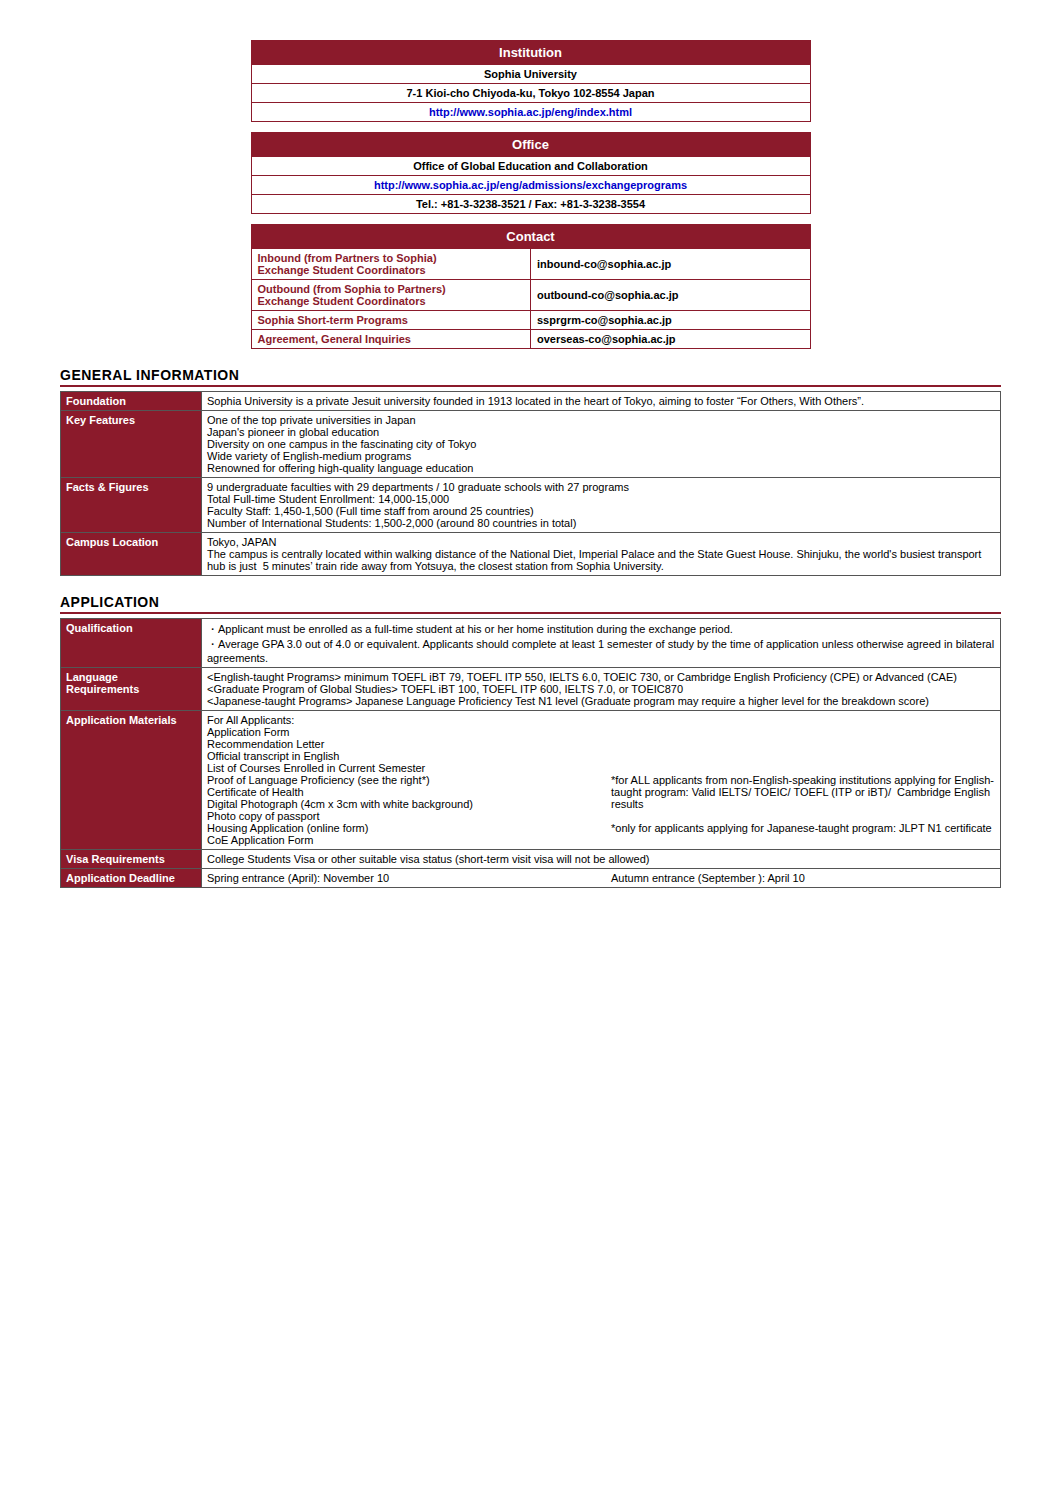| Institution |
| --- |
| Sophia University |
| 7-1 Kioi-cho Chiyoda-ku, Tokyo 102-8554 Japan |
| http://www.sophia.ac.jp/eng/index.html |
| Office |
| --- |
| Office of Global Education and Collaboration |
| http://www.sophia.ac.jp/eng/admissions/exchangeprograms |
| Tel.: +81-3-3238-3521 / Fax: +81-3-3238-3554 |
| Contact |
| --- |
| Inbound (from Partners to Sophia) Exchange Student Coordinators | inbound-co@sophia.ac.jp |
| Outbound (from Sophia to Partners) Exchange Student Coordinators | outbound-co@sophia.ac.jp |
| Sophia Short-term Programs | ssprgrm-co@sophia.ac.jp |
| Agreement, General Inquiries | overseas-co@sophia.ac.jp |
GENERAL INFORMATION
| Foundation | Sophia University is a private Jesuit university founded in 1913 located in the heart of Tokyo, aiming to foster “For Others, With Others”. |
| Key Features | One of the top private universities in Japan Japan's pioneer in global education Diversity on one campus in the fascinating city of Tokyo Wide variety of English-medium programs Renowned for offering high-quality language education |
| Facts & Figures | 9 undergraduate faculties with 29 departments / 10 graduate schools with 27 programs Total Full-time Student Enrollment: 14,000-15,000 Faculty Staff: 1,450-1,500 (Full time staff from around 25 countries) Number of International Students: 1,500-2,000 (around 80 countries in total) |
| Campus Location | Tokyo, JAPAN The campus is centrally located within walking distance of the National Diet, Imperial Palace and the State Guest House. Shinjuku, the world's busiest transport hub is just 5 minutes’ train ride away from Yotsuya, the closest station from Sophia University. |
APPLICATION
| Qualification | ・Applicant must be enrolled as a full-time student at his or her home institution during the exchange period. ・Average GPA 3.0 out of 4.0 or equivalent. Applicants should complete at least 1 semester of study by the time of application unless otherwise agreed in bilateral agreements. |
| Language Requirements | <English-taught Programs> minimum TOEFL iBT 79, TOEFL ITP 550, IELTS 6.0, TOEIC 730, or Cambridge English Proficiency (CPE) or Advanced (CAE) <Graduate Program of Global Studies> TOEFL iBT 100, TOEFL ITP 600, IELTS 7.0, or TOEIC870 <Japanese-taught Programs> Japanese Language Proficiency Test N1 level (Graduate program may require a higher level for the breakdown score) |
| Application Materials | For All Applicants: Application Form Recommendation Letter Official transcript in English List of Courses Enrolled in Current Semester Proof of Language Proficiency (see the right*) Certificate of Health Digital Photograph (4cm x 3cm with white background) Photo copy of passport Housing Application (online form) CoE Application Form *for ALL applicants from non-English-speaking institutions applying for English-taught program: Valid IELTS/ TOEIC/ TOEFL (ITP or iBT)/ Cambridge English results *only for applicants applying for Japanese-taught program: JLPT N1 certificate |
| Visa Requirements | College Students Visa or other suitable visa status (short-term visit visa will not be allowed) |
| Application Deadline | Spring entrance (April): November 10 Autumn entrance (September ): April 10 |